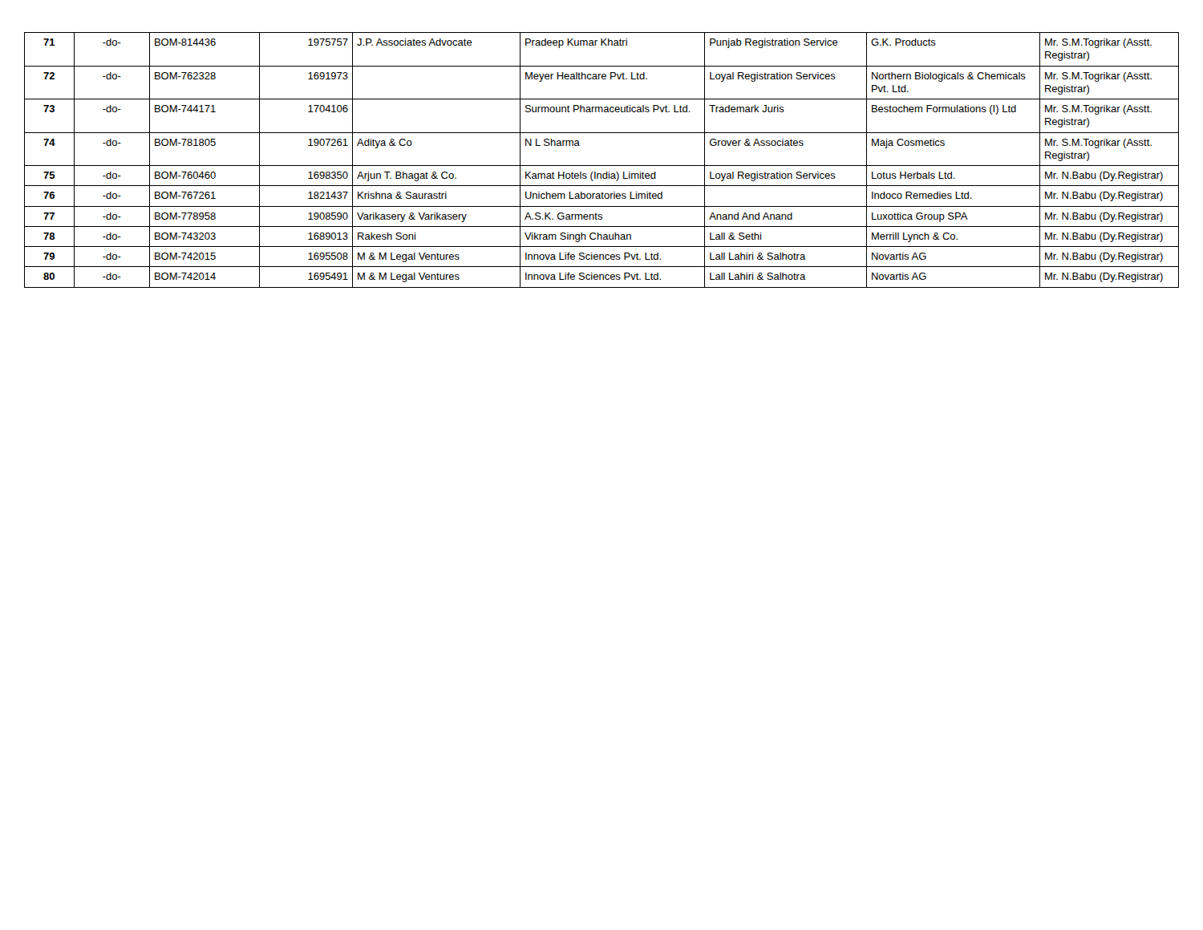| 71 | -do- | BOM-814436 | 1975757 | J.P. Associates Advocate | Pradeep Kumar Khatri | Punjab Registration Service | G.K. Products | Mr. S.M.Togrikar (Asstt. Registrar) |
| 72 | -do- | BOM-762328 | 1691973 | | Meyer Healthcare Pvt. Ltd. | Loyal Registration Services | Northern Biologicals & Chemicals Pvt. Ltd. | Mr. S.M.Togrikar (Asstt. Registrar) |
| 73 | -do- | BOM-744171 | 1704106 | | Surmount Pharmaceuticals Pvt. Ltd. | Trademark Juris | Bestochem Formulations (I) Ltd | Mr. S.M.Togrikar (Asstt. Registrar) |
| 74 | -do- | BOM-781805 | 1907261 | Aditya & Co | N L Sharma | Grover & Associates | Maja Cosmetics | Mr. S.M.Togrikar (Asstt. Registrar) |
| 75 | -do- | BOM-760460 | 1698350 | Arjun T. Bhagat & Co. | Kamat Hotels (India) Limited | Loyal Registration Services | Lotus Herbals Ltd. | Mr. N.Babu (Dy.Registrar) |
| 76 | -do- | BOM-767261 | 1821437 | Krishna & Saurastri | Unichem Laboratories Limited | | Indoco Remedies Ltd. | Mr. N.Babu (Dy.Registrar) |
| 77 | -do- | BOM-778958 | 1908590 | Varikasery & Varikasery | A.S.K. Garments | Anand And Anand | Luxottica Group SPA | Mr. N.Babu (Dy.Registrar) |
| 78 | -do- | BOM-743203 | 1689013 | Rakesh Soni | Vikram Singh Chauhan | Lall & Sethi | Merrill Lynch & Co. | Mr. N.Babu (Dy.Registrar) |
| 79 | -do- | BOM-742015 | 1695508 | M & M Legal Ventures | Innova Life Sciences Pvt. Ltd. | Lall Lahiri & Salhotra | Novartis AG | Mr. N.Babu (Dy.Registrar) |
| 80 | -do- | BOM-742014 | 1695491 | M & M Legal Ventures | Innova Life Sciences Pvt. Ltd. | Lall Lahiri & Salhotra | Novartis AG | Mr. N.Babu (Dy.Registrar) |